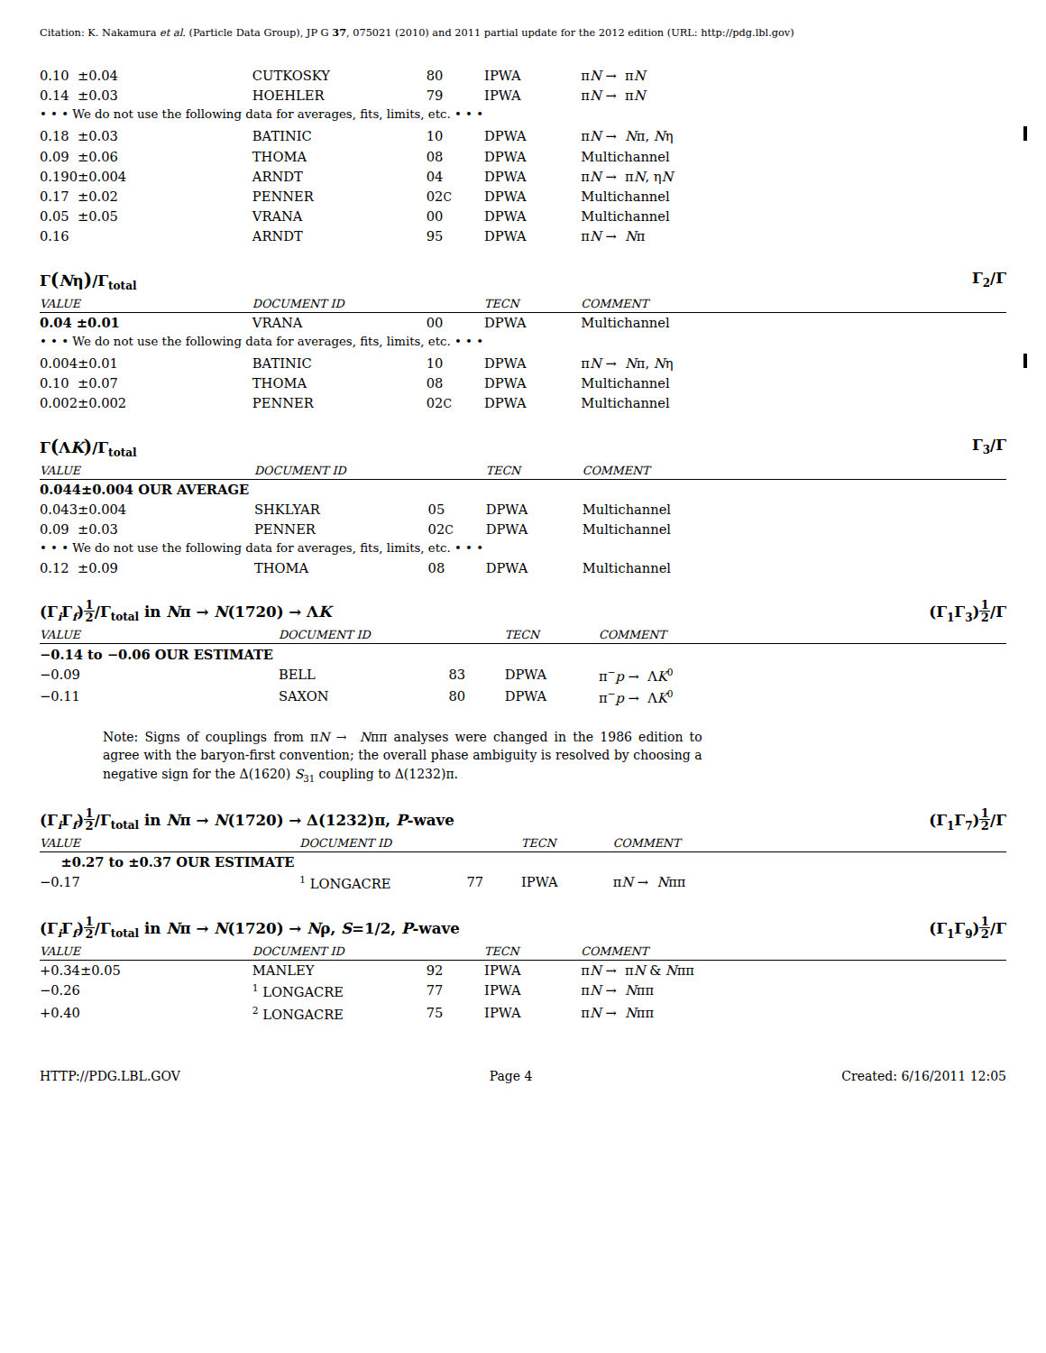Citation: K. Nakamura et al. (Particle Data Group), JP G 37, 075021 (2010) and 2011 partial update for the 2012 edition (URL: http://pdg.lbl.gov)
| 0.10 ±0.04 | CUTKOSKY | 80 | IPWA | π N → π N |
| 0.14 ±0.03 | HOEHLER | 79 | IPWA | π N → π N |
| • • • We do not use the following data for averages, fits, limits, etc. • • • |
| 0.18 ±0.03 | BATINIC | 10 | DPWA | π N → N π, N η |
| 0.09 ±0.06 | THOMA | 08 | DPWA | Multichannel |
| 0.190±0.004 | ARNDT | 04 | DPWA | π N → π N , η N |
| 0.17 ±0.02 | PENNER | 02 C | DPWA | Multichannel |
| 0.05 ±0.05 | VRANA | 00 | DPWA | Multichannel |
| 0.16 | ARNDT | 95 | DPWA | π N → N π |
Γ(Nη)/Γtotal Γ2/Γ
| VALUE | DOCUMENT ID | | TECN | COMMENT |
| 0.04 ±0.01 | VRANA | 00 | DPWA | Multichannel |
| • • • We do not use the following data for averages, fits, limits, etc. • • • |
| 0.004±0.01 | BATINIC | 10 | DPWA | π N → N π, N η |
| 0.10 ±0.07 | THOMA | 08 | DPWA | Multichannel |
| 0.002±0.002 | PENNER | 02 C | DPWA | Multichannel |
Γ(ΛK)/Γtotal Γ3/Γ
| VALUE | DOCUMENT ID | | TECN | COMMENT |
| 0.044±0.004 OUR AVERAGE | | | | |
| 0.043±0.004 | SHKLYAR | 05 | DPWA | Multichannel |
| 0.09 ±0.03 | PENNER | 02 C | DPWA | Multichannel |
| • • • We do not use the following data for averages, fits, limits, etc. • • • |
| 0.12 ±0.09 | THOMA | 08 | DPWA | Multichannel |
(ΓiΓf)12/Γtotal in Nπ → N(1720) → ΛK (Γ1Γ3)12/Γ
| VALUE | DOCUMENT ID | | TECN | COMMENT |
| −0.14 to −0.06 OUR ESTIMATE | | | | |
| −0.09 | BELL | 83 | DPWA | π − p → Λ K 0 |
| −0.11 | SAXON | 80 | DPWA | π − p → Λ K 0 |
Note: Signs of couplings from πN → Nππ analyses were changed in the 1986 edition to agree with the baryon-first convention; the overall phase ambiguity is resolved by choosing a negative sign for the Δ(1620) S31 coupling to Δ(1232)π.
(ΓiΓf)12/Γtotal in Nπ → N(1720) → Δ(1232)π, P-wave (Γ1Γ7)12/Γ
| VALUE | DOCUMENT ID | | TECN | COMMENT |
| ±0.27 to ±0.37 OUR ESTIMATE | | | | |
| −0.17 | 1 LONGACRE | 77 | IPWA | π N → N ππ |
(ΓiΓf)12/Γtotal in Nπ → N(1720) → Nρ, S=1/2, P-wave (Γ1Γ9)12/Γ
| VALUE | DOCUMENT ID | | TECN | COMMENT |
| +0.34±0.05 | MANLEY | 92 | IPWA | π N → π N & N ππ |
| −0.26 | 1 LONGACRE | 77 | IPWA | π N → N ππ |
| +0.40 | 2 LONGACRE | 75 | IPWA | π N → N ππ |
HTTP://PDG.LBL.GOV Page 4 Created: 6/16/2011 12:05